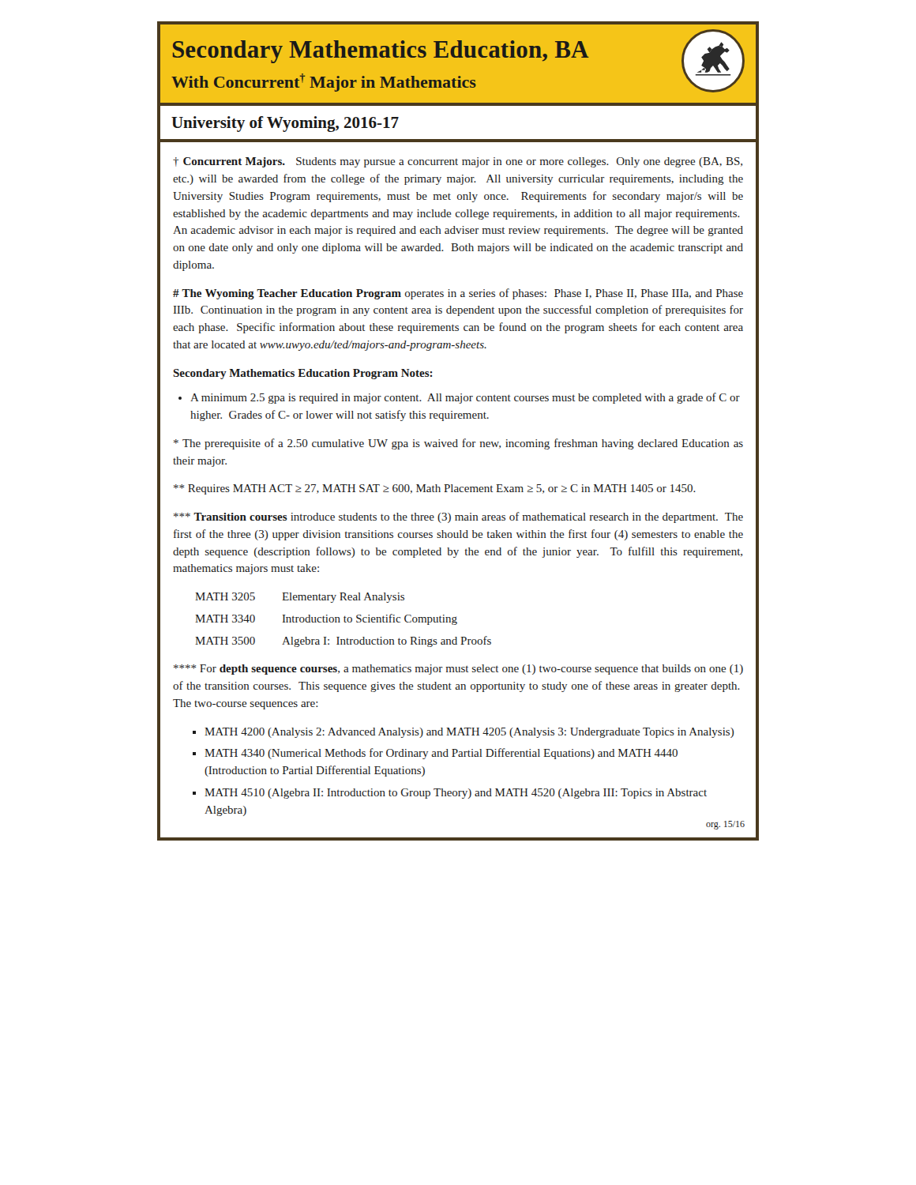Secondary Mathematics Education, BA
With Concurrent† Major in Mathematics
University of Wyoming, 2016-17
† Concurrent Majors. Students may pursue a concurrent major in one or more colleges. Only one degree (BA, BS, etc.) will be awarded from the college of the primary major. All university curricular requirements, including the University Studies Program requirements, must be met only once. Requirements for secondary major/s will be established by the academic departments and may include college requirements, in addition to all major requirements. An academic advisor in each major is required and each adviser must review requirements. The degree will be granted on one date only and only one diploma will be awarded. Both majors will be indicated on the academic transcript and diploma.
# The Wyoming Teacher Education Program operates in a series of phases: Phase I, Phase II, Phase IIIa, and Phase IIIb. Continuation in the program in any content area is dependent upon the successful completion of prerequisites for each phase. Specific information about these requirements can be found on the program sheets for each content area that are located at www.uwyo.edu/ted/majors-and-program-sheets.
Secondary Mathematics Education Program Notes:
A minimum 2.5 gpa is required in major content. All major content courses must be completed with a grade of C or higher. Grades of C- or lower will not satisfy this requirement.
* The prerequisite of a 2.50 cumulative UW gpa is waived for new, incoming freshman having declared Education as their major.
** Requires MATH ACT ≥ 27, MATH SAT ≥ 600, Math Placement Exam ≥ 5, or ≥ C in MATH 1405 or 1450.
*** Transition courses introduce students to the three (3) main areas of mathematical research in the department. The first of the three (3) upper division transitions courses should be taken within the first four (4) semesters to enable the depth sequence (description follows) to be completed by the end of the junior year. To fulfill this requirement, mathematics majors must take:
MATH 3205 Elementary Real Analysis
MATH 3340 Introduction to Scientific Computing
MATH 3500 Algebra I: Introduction to Rings and Proofs
**** For depth sequence courses, a mathematics major must select one (1) two-course sequence that builds on one (1) of the transition courses. This sequence gives the student an opportunity to study one of these areas in greater depth. The two-course sequences are:
MATH 4200 (Analysis 2: Advanced Analysis) and MATH 4205 (Analysis 3: Undergraduate Topics in Analysis)
MATH 4340 (Numerical Methods for Ordinary and Partial Differential Equations) and MATH 4440 (Introduction to Partial Differential Equations)
MATH 4510 (Algebra II: Introduction to Group Theory) and MATH 4520 (Algebra III: Topics in Abstract Algebra)
org. 15/16